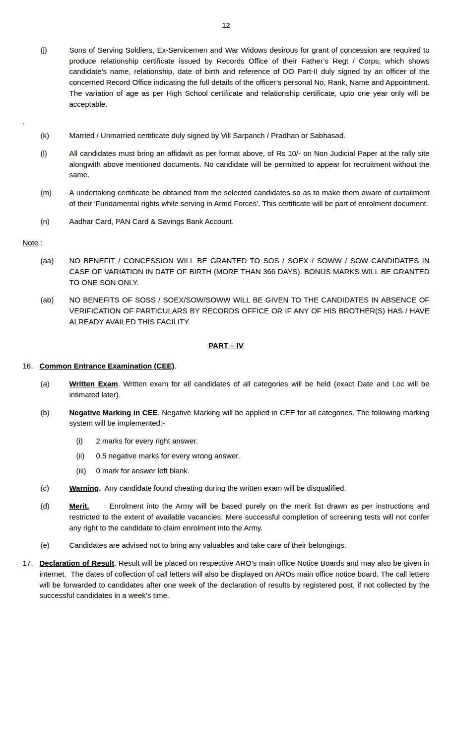12
(j)
Sons of Serving Soldiers, Ex-Servicemen and War Widows desirous for grant of concession are required to produce relationship certificate issued by Records Office of their Father’s Regt / Corps, which shows candidate’s name, relationship, date of birth and reference of DO Part-II duly signed by an officer of the concerned Record Office indicating the full details of the officer’s personal No, Rank, Name and Appointment. The variation of age as per High School certificate and relationship certificate, upto one year only will be acceptable.
.
(k)
Married / Unmarried certificate duly signed by Vill Sarpanch / Pradhan or Sabhasad.
(l)
All candidates must bring an affidavit as per format above, of Rs 10/- on Non Judicial Paper at the rally site alongwith above mentioned documents. No candidate will be permitted to appear for recruitment without the same.
(m)
A undertaking certificate be obtained from the selected candidates so as to make them aware of curtailment of their ‘Fundamental rights while serving in Armd Forces’. This certificate will be part of enrolment document.
(n)
Aadhar Card, PAN Card & Savings Bank Account.
Note :
(aa)
No benefit / concession will be granted to SOS / SOEX / SOWW / SOW candidates in case of variation in date of birth (more than 366 days). Bonus marks will be granted to one son only.
(ab)
No benefits of SOSS / SOEX/SOW/SOWW will be given to the candidates in absence of verification of particulars by Records Office or if any of his brother(s) has / have already availed this facility.
PART – IV
16.
Common Entrance Examination (CEE).
(a)
Written Exam. Written exam for all candidates of all categories will be held (exact Date and Loc will be intimated later).
(b)
Negative Marking in CEE. Negative Marking will be applied in CEE for all categories. The following marking system will be implemented:-
(i)
2 marks for every right answer.
(ii)
0.5 negative marks for every wrong answer.
(iii)
0 mark for answer left blank.
(c)
Warning. Any candidate found cheating during the written exam will be disqualified.
(d)
Merit. Enrolment into the Army will be based purely on the merit list drawn as per instructions and restricted to the extent of available vacancies. Mere successful completion of screening tests will not confer any right to the candidate to claim enrolment into the Army.
(e)
Candidates are advised not to bring any valuables and take care of their belongings.
17.
Declaration of Result. Result will be placed on respective ARO’s main office Notice Boards and may also be given in internet. The dates of collection of call letters will also be displayed on AROs main office notice board. The call letters will be forwarded to candidates after one week of the declaration of results by registered post, if not collected by the successful candidates in a week’s time.